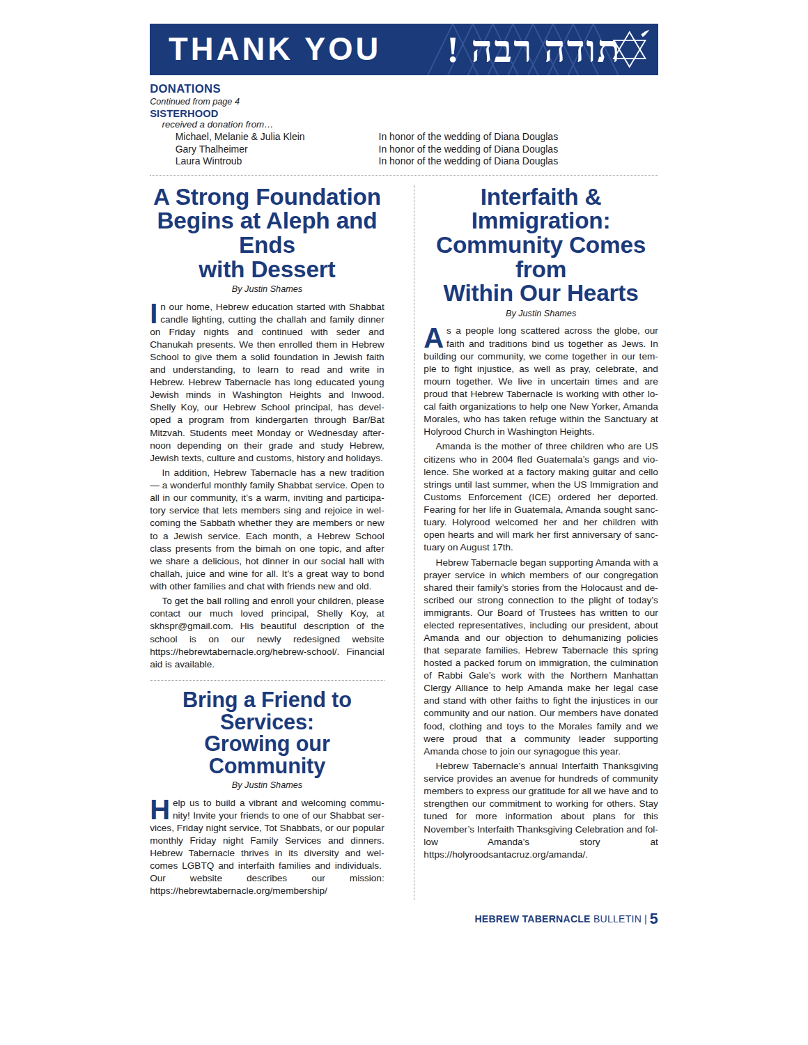THANK YOU
תודה רבה !
DONATIONS
Continued from page 4
SISTERHOOD
received a donation from…
| Michael, Melanie & Julia Klein | In honor of the wedding of Diana Douglas |
| Gary Thalheimer | In honor of the wedding of Diana Douglas |
| Laura Wintroub | In honor of the wedding of Diana Douglas |
A Strong Foundation
Begins at Aleph and Ends
with Dessert
By Justin Shames
In our home, Hebrew education started with Shabbat candle lighting, cutting the challah and family dinner on Friday nights and continued with seder and Chanukah presents. We then enrolled them in Hebrew School to give them a solid foundation in Jewish faith and understanding, to learn to read and write in Hebrew. Hebrew Tabernacle has long educated young Jewish minds in Washington Heights and Inwood. Shelly Koy, our Hebrew School principal, has developed a program from kindergarten through Bar/Bat Mitzvah. Students meet Monday or Wednesday afternoon depending on their grade and study Hebrew, Jewish texts, culture and customs, history and holidays.
In addition, Hebrew Tabernacle has a new tradition — a wonderful monthly family Shabbat service. Open to all in our community, it’s a warm, inviting and participatory service that lets members sing and rejoice in welcoming the Sabbath whether they are members or new to a Jewish service. Each month, a Hebrew School class presents from the bimah on one topic, and after we share a delicious, hot dinner in our social hall with challah, juice and wine for all. It’s a great way to bond with other families and chat with friends new and old.
To get the ball rolling and enroll your children, please contact our much loved principal, Shelly Koy, at skhspr@gmail.com. His beautiful description of the school is on our newly redesigned website https://hebrewtabernacle.org/hebrew-school/. Financial aid is available.
Bring a Friend to Services:
Growing our Community
By Justin Shames
Help us to build a vibrant and welcoming community! Invite your friends to one of our Shabbat services, Friday night service, Tot Shabbats, or our popular monthly Friday night Family Services and dinners. Hebrew Tabernacle thrives in its diversity and welcomes LGBTQ and interfaith families and individuals. Our website describes our mission: https://hebrewtabernacle.org/membership/
Interfaith & Immigration:
Community Comes from
Within Our Hearts
By Justin Shames
As a people long scattered across the globe, our faith and traditions bind us together as Jews. In building our community, we come together in our temple to fight injustice, as well as pray, celebrate, and mourn together. We live in uncertain times and are proud that Hebrew Tabernacle is working with other local faith organizations to help one New Yorker, Amanda Morales, who has taken refuge within the Sanctuary at Holyrood Church in Washington Heights.
Amanda is the mother of three children who are US citizens who in 2004 fled Guatemala’s gangs and violence. She worked at a factory making guitar and cello strings until last summer, when the US Immigration and Customs Enforcement (ICE) ordered her deported. Fearing for her life in Guatemala, Amanda sought sanctuary. Holyrood welcomed her and her children with open hearts and will mark her first anniversary of sanctuary on August 17th.
Hebrew Tabernacle began supporting Amanda with a prayer service in which members of our congregation shared their family’s stories from the Holocaust and described our strong connection to the plight of today’s immigrants. Our Board of Trustees has written to our elected representatives, including our president, about Amanda and our objection to dehumanizing policies that separate families. Hebrew Tabernacle this spring hosted a packed forum on immigration, the culmination of Rabbi Gale’s work with the Northern Manhattan Clergy Alliance to help Amanda make her legal case and stand with other faiths to fight the injustices in our community and our nation. Our members have donated food, clothing and toys to the Morales family and we were proud that a community leader supporting Amanda chose to join our synagogue this year.
Hebrew Tabernacle’s annual Interfaith Thanksgiving service provides an avenue for hundreds of community members to express our gratitude for all we have and to strengthen our commitment to working for others. Stay tuned for more information about plans for this November’s Interfaith Thanksgiving Celebration and follow Amanda’s story at https://holyroodsantacruz.org/amanda/.
HEBREW TABERNACLE BULLETIN|5